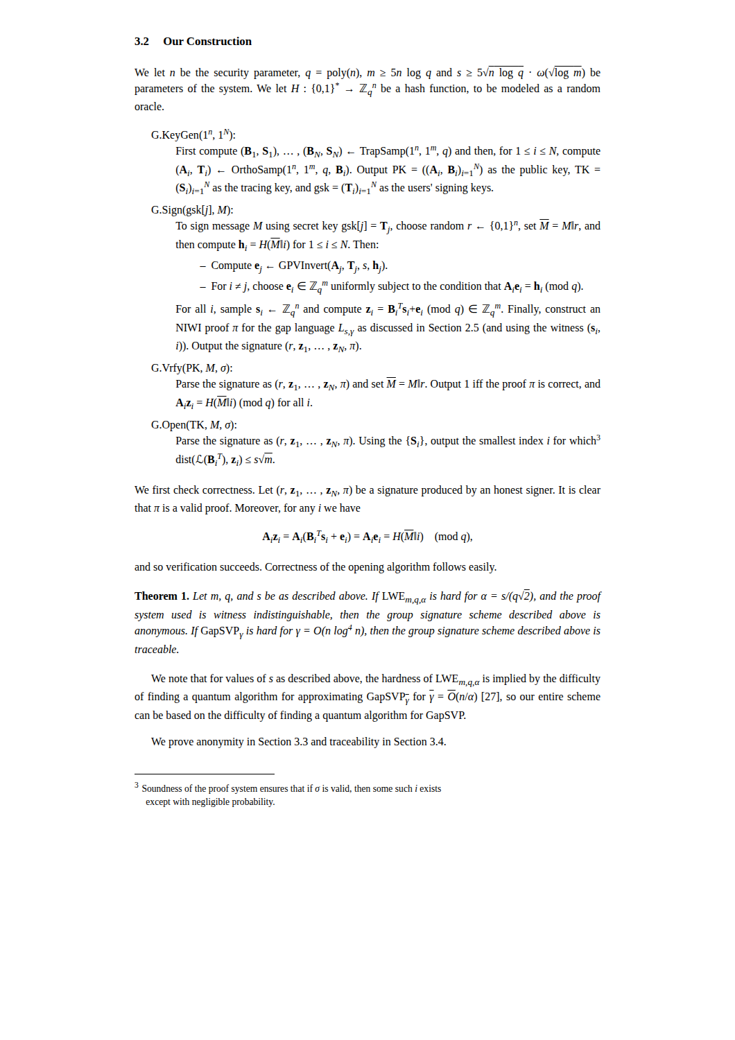3.2 Our Construction
We let n be the security parameter, q = poly(n), m ≥ 5n log q and s ≥ 5√n log q · ω(√log m) be parameters of the system. We let H : {0,1}* → ℤqn be a hash function, to be modeled as a random oracle.
G.KeyGen(1n, 1N):
First compute (B1, S1), … , (BN, SN) ← TrapSamp(1n, 1m, q) and then, for 1 ≤ i ≤ N, compute (Ai, Ti) ← OrthoSamp(1n, 1m, q, Bi). Output PK = ((Ai, Bi)i=1N) as the public key, TK = (Si)i=1N as the tracing key, and gsk = (Ti)i=1N as the users' signing keys.
G.Sign(gsk[j], M):
To sign message M using secret key gsk[j] = Tj, choose random r ← {0,1}n, set M = M‖r, and then compute hi = H(M‖i) for 1 ≤ i ≤ N. Then:
Compute ej ← GPVInvert(Aj, Tj, s, hj).
For i ≠ j, choose ei ∈ ℤqm uniformly subject to the condition that Aiei = hi (mod q).
For all i, sample si ← ℤqn and compute zi = BiTsi+ei (mod q) ∈ ℤqm. Finally, construct an NIWI proof π for the gap language Ls,γ as discussed in Section 2.5 (and using the witness (si, i)). Output the signature (r, z1, … , zN, π).
G.Vrfy(PK, M, σ):
Parse the signature as (r, z1, … , zN, π) and set M = M‖r. Output 1 iff the proof π is correct, and Aizi = H(M‖i) (mod q) for all i.
G.Open(TK, M, σ):
Parse the signature as (r, z1, … , zN, π). Using the {Si}, output the smallest index i for which3 dist(ℒ(BiT), zi) ≤ s√m.
We first check correctness. Let (r, z1, … , zN, π) be a signature produced by an honest signer. It is clear that π is a valid proof. Moreover, for any i we have
Aizi = Ai(BiTsi + ei) = Aiei = H(M‖i) (mod q),
and so verification succeeds. Correctness of the opening algorithm follows easily.
Theorem 1. Let m, q, and s be as described above. If LWEm,q,α is hard for α = s/(q√2), and the proof system used is witness indistinguishable, then the group signature scheme described above is anonymous. If GapSVPγ is hard for γ = O(n log4 n), then the group signature scheme described above is traceable.
We note that for values of s as described above, the hardness of LWEm,q,α is implied by the difficulty of finding a quantum algorithm for approximating GapSVPγ for γ = O(n/α) [27], so our entire scheme can be based on the difficulty of finding a quantum algorithm for GapSVP.
We prove anonymity in Section 3.3 and traceability in Section 3.4.
3 Soundness of the proof system ensures that if σ is valid, then some such i exists except with negligible probability.